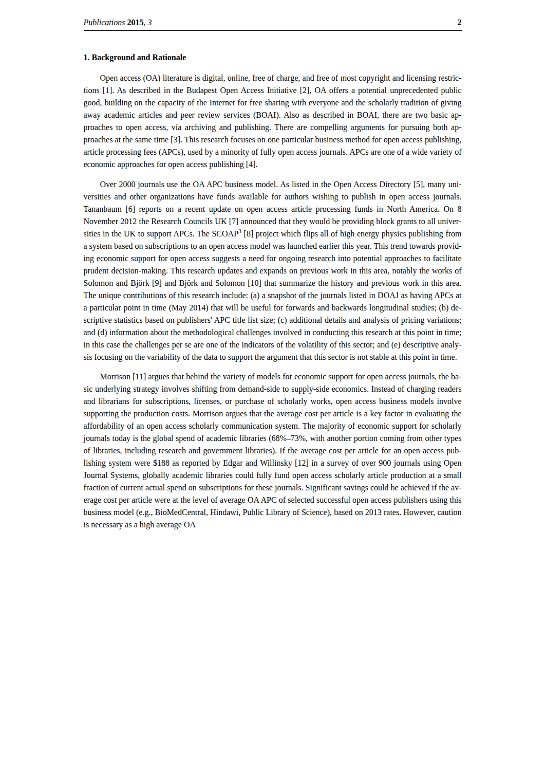Publications 2015, 3 2
1. Background and Rationale
Open access (OA) literature is digital, online, free of charge, and free of most copyright and licensing restrictions [1]. As described in the Budapest Open Access Initiative [2], OA offers a potential unprecedented public good, building on the capacity of the Internet for free sharing with everyone and the scholarly tradition of giving away academic articles and peer review services (BOAI). Also as described in BOAI, there are two basic approaches to open access, via archiving and publishing. There are compelling arguments for pursuing both approaches at the same time [3]. This research focuses on one particular business method for open access publishing, article processing fees (APCs), used by a minority of fully open access journals. APCs are one of a wide variety of economic approaches for open access publishing [4].
Over 2000 journals use the OA APC business model. As listed in the Open Access Directory [5], many universities and other organizations have funds available for authors wishing to publish in open access journals. Tananbaum [6] reports on a recent update on open access article processing funds in North America. On 8 November 2012 the Research Councils UK [7] announced that they would be providing block grants to all universities in the UK to support APCs. The SCOAP3 [8] project which flips all of high energy physics publishing from a system based on subscriptions to an open access model was launched earlier this year. This trend towards providing economic support for open access suggests a need for ongoing research into potential approaches to facilitate prudent decision-making. This research updates and expands on previous work in this area, notably the works of Solomon and Björk [9] and Björk and Solomon [10] that summarize the history and previous work in this area. The unique contributions of this research include: (a) a snapshot of the journals listed in DOAJ as having APCs at a particular point in time (May 2014) that will be useful for forwards and backwards longitudinal studies; (b) descriptive statistics based on publishers' APC title list size; (c) additional details and analysis of pricing variations; and (d) information about the methodological challenges involved in conducting this research at this point in time; in this case the challenges per se are one of the indicators of the volatility of this sector; and (e) descriptive analysis focusing on the variability of the data to support the argument that this sector is not stable at this point in time.
Morrison [11] argues that behind the variety of models for economic support for open access journals, the basic underlying strategy involves shifting from demand-side to supply-side economics. Instead of charging readers and librarians for subscriptions, licenses, or purchase of scholarly works, open access business models involve supporting the production costs. Morrison argues that the average cost per article is a key factor in evaluating the affordability of an open access scholarly communication system. The majority of economic support for scholarly journals today is the global spend of academic libraries (68%–73%, with another portion coming from other types of libraries, including research and government libraries). If the average cost per article for an open access publishing system were $188 as reported by Edgar and Willinsky [12] in a survey of over 900 journals using Open Journal Systems, globally academic libraries could fully fund open access scholarly article production at a small fraction of current actual spend on subscriptions for these journals. Significant savings could be achieved if the average cost per article were at the level of average OA APC of selected successful open access publishers using this business model (e.g., BioMedCentral, Hindawi, Public Library of Science), based on 2013 rates. However, caution is necessary as a high average OA